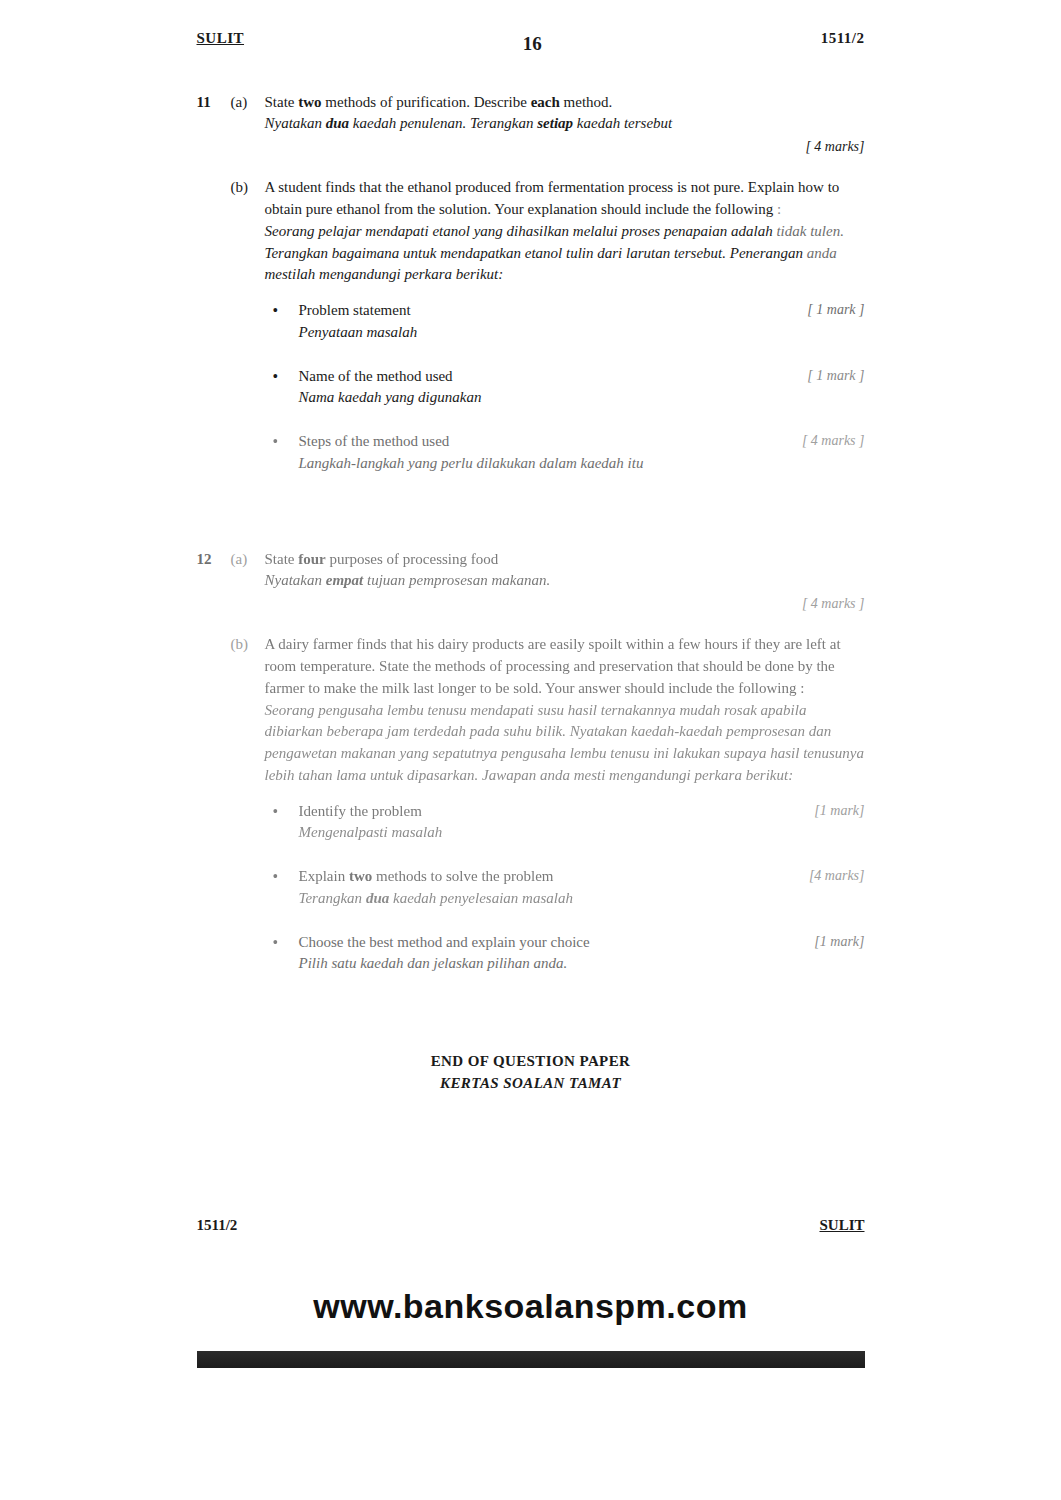SULIT
16
1511/2
11
(a)
State two methods of purification. Describe each method.
Nyatakan dua kaedah penulenan. Terangkan setiap kaedah tersebut
[ 4 marks]
(b)
A student finds that the ethanol produced from fermentation process is not pure. Explain how to obtain pure ethanol from the solution. Your explanation should include the following :
Seorang pelajar mendapati etanol yang dihasilkan melalui proses penapaian adalah tidak tulen. Terangkan bagaimana untuk mendapatkan etanol tulin dari larutan tersebut. Penerangan anda mestilah mengandungi perkara berikut:
Problem statement
Penyataan masalah [ 1 mark ]
Name of the method used
Nama kaedah yang digunakan [ 1 mark ]
Steps of the method used
Langkah-langkah yang perlu dilakukan dalam kaedah itu [ 4 marks ]
12
(a)
State four purposes of processing food
Nyatakan empat tujuan pemprosesan makanan.
[ 4 marks ]
(b)
A dairy farmer finds that his dairy products are easily spoilt within a few hours if they are left at room temperature. State the methods of processing and preservation that should be done by the farmer to make the milk last longer to be sold. Your answer should include the following :
Seorang pengusaha lembu tenusu mendapati susu hasil ternakannya mudah rosak apabila dibiarkan beberapa jam terdedah pada suhu bilik. Nyatakan kaedah-kaedah pemprosesan dan pengawetan makanan yang sepatutnya pengusaha lembu tenusu ini lakukan supaya hasil tenusunya lebih tahan lama untuk dipasarkan. Jawapan anda mesti mengandungi perkara berikut:
Identify the problem
Mengenalpasti masalah [1 mark]
Explain two methods to solve the problem
Terangkan dua kaedah penyelesaian masalah [4 marks]
Choose the best method and explain your choice
Pilih satu kaedah dan jelaskan pilihan anda. [1 mark]
END OF QUESTION PAPER
KERTAS SOALAN TAMAT
1511/2
SULIT
www.banksoalanspm.com